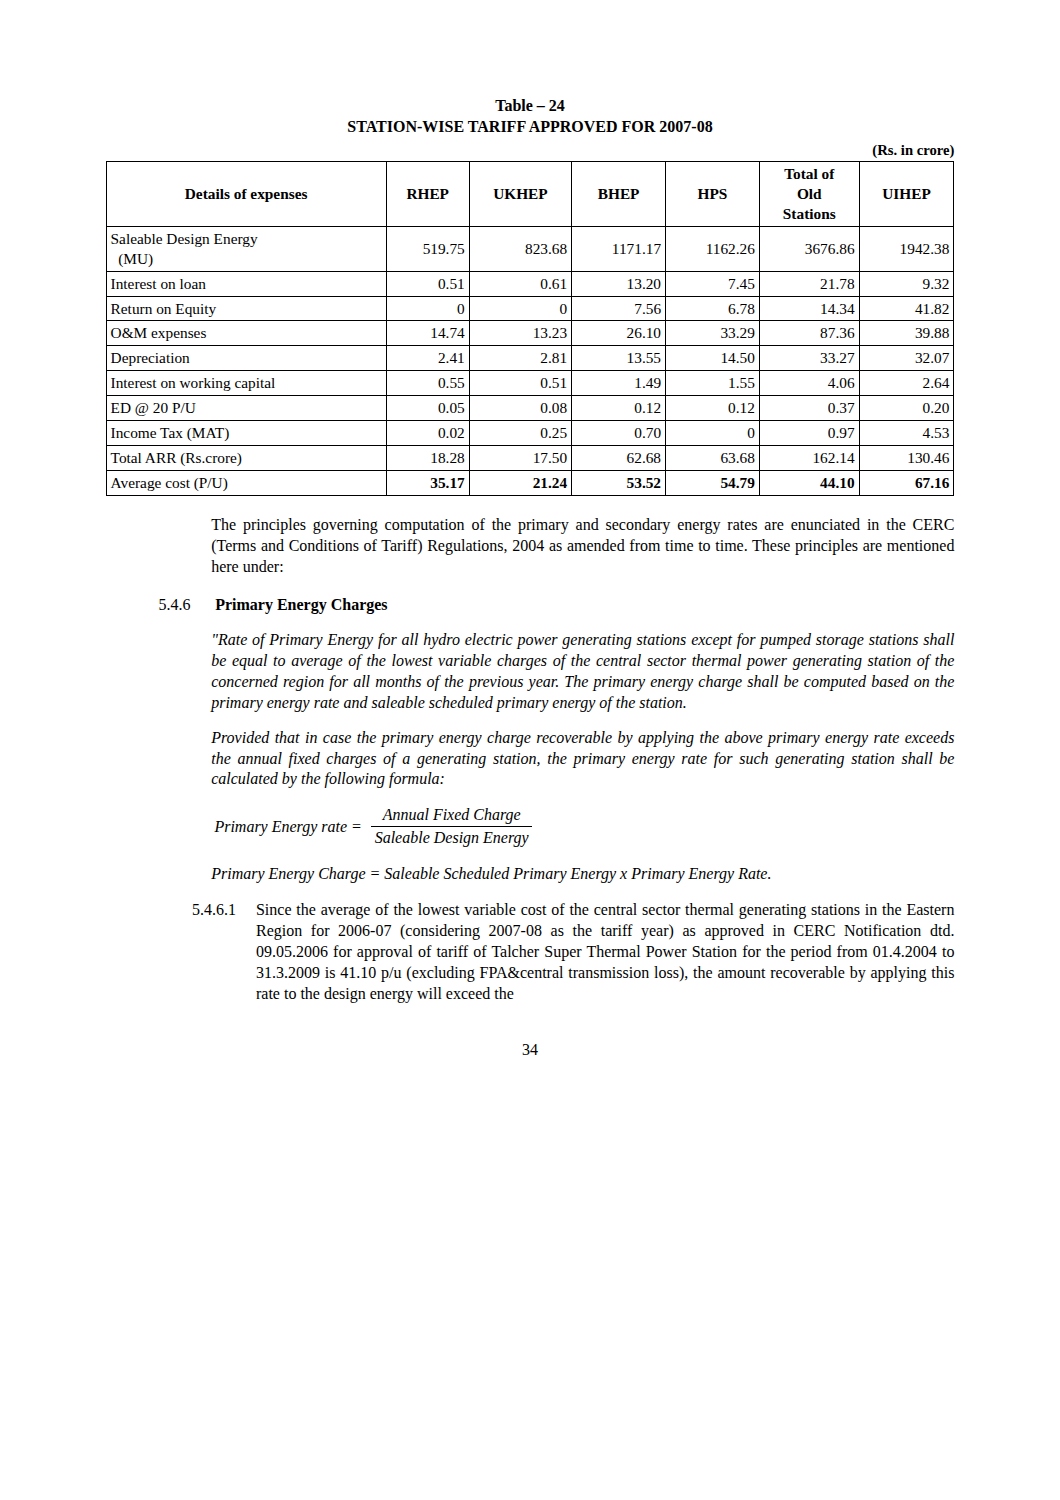Table – 24 STATION-WISE TARIFF APPROVED FOR 2007-08
(Rs. in crore)
| Details of expenses | RHEP | UKHEP | BHEP | HPS | Total of Old Stations | UIHEP |
| --- | --- | --- | --- | --- | --- | --- |
| Saleable Design Energy (MU) | 519.75 | 823.68 | 1171.17 | 1162.26 | 3676.86 | 1942.38 |
| Interest on loan | 0.51 | 0.61 | 13.20 | 7.45 | 21.78 | 9.32 |
| Return on Equity | 0 | 0 | 7.56 | 6.78 | 14.34 | 41.82 |
| O&M expenses | 14.74 | 13.23 | 26.10 | 33.29 | 87.36 | 39.88 |
| Depreciation | 2.41 | 2.81 | 13.55 | 14.50 | 33.27 | 32.07 |
| Interest on working capital | 0.55 | 0.51 | 1.49 | 1.55 | 4.06 | 2.64 |
| ED @ 20 P/U | 0.05 | 0.08 | 0.12 | 0.12 | 0.37 | 0.20 |
| Income Tax (MAT) | 0.02 | 0.25 | 0.70 | 0 | 0.97 | 4.53 |
| Total ARR (Rs.crore) | 18.28 | 17.50 | 62.68 | 63.68 | 162.14 | 130.46 |
| Average cost (P/U) | 35.17 | 21.24 | 53.52 | 54.79 | 44.10 | 67.16 |
The principles governing computation of the primary and secondary energy rates are enunciated in the CERC (Terms and Conditions of Tariff) Regulations, 2004 as amended from time to time. These principles are mentioned here under:
5.4.6 Primary Energy Charges
"Rate of Primary Energy for all hydro electric power generating stations except for pumped storage stations shall be equal to average of the lowest variable charges of the central sector thermal power generating station of the concerned region for all months of the previous year. The primary energy charge shall be computed based on the primary energy rate and saleable scheduled primary energy of the station.
Provided that in case the primary energy charge recoverable by applying the above primary energy rate exceeds the annual fixed charges of a generating station, the primary energy rate for such generating station shall be calculated by the following formula:
| Primary Energy rate = | Annual Fixed Charge |
| Saleable Design Energy |
Primary Energy Charge = Saleable Scheduled Primary Energy x Primary Energy Rate.
5.4.6.1 Since the average of the lowest variable cost of the central sector thermal generating stations in the Eastern Region for 2006-07 (considering 2007-08 as the tariff year) as approved in CERC Notification dtd. 09.05.2006 for approval of tariff of Talcher Super Thermal Power Station for the period from 01.4.2004 to 31.3.2009 is 41.10 p/u (excluding FPA&central transmission loss), the amount recoverable by applying this rate to the design energy will exceed the
34